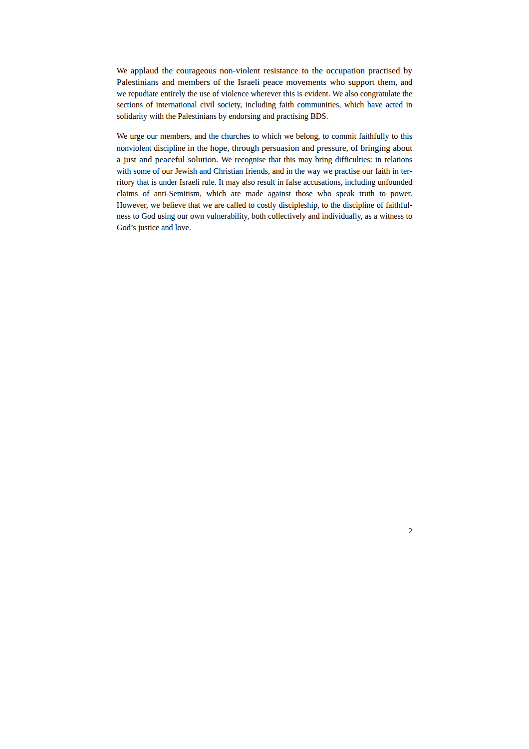We applaud the courageous non-violent resistance to the occupation practised by Palestinians and members of the Israeli peace movements who support them, and we repudiate entirely the use of violence wherever this is evident. We also congratulate the sections of international civil society, including faith communities, which have acted in solidarity with the Palestinians by endorsing and practising BDS.
We urge our members, and the churches to which we belong, to commit faithfully to this nonviolent discipline in the hope, through persuasion and pressure, of bringing about a just and peaceful solution. We recognise that this may bring difficulties: in relations with some of our Jewish and Christian friends, and in the way we practise our faith in territory that is under Israeli rule. It may also result in false accusations, including unfounded claims of anti-Semitism, which are made against those who speak truth to power. However, we believe that we are called to costly discipleship, to the discipline of faithfulness to God using our own vulnerability, both collectively and individually, as a witness to God’s justice and love.
2